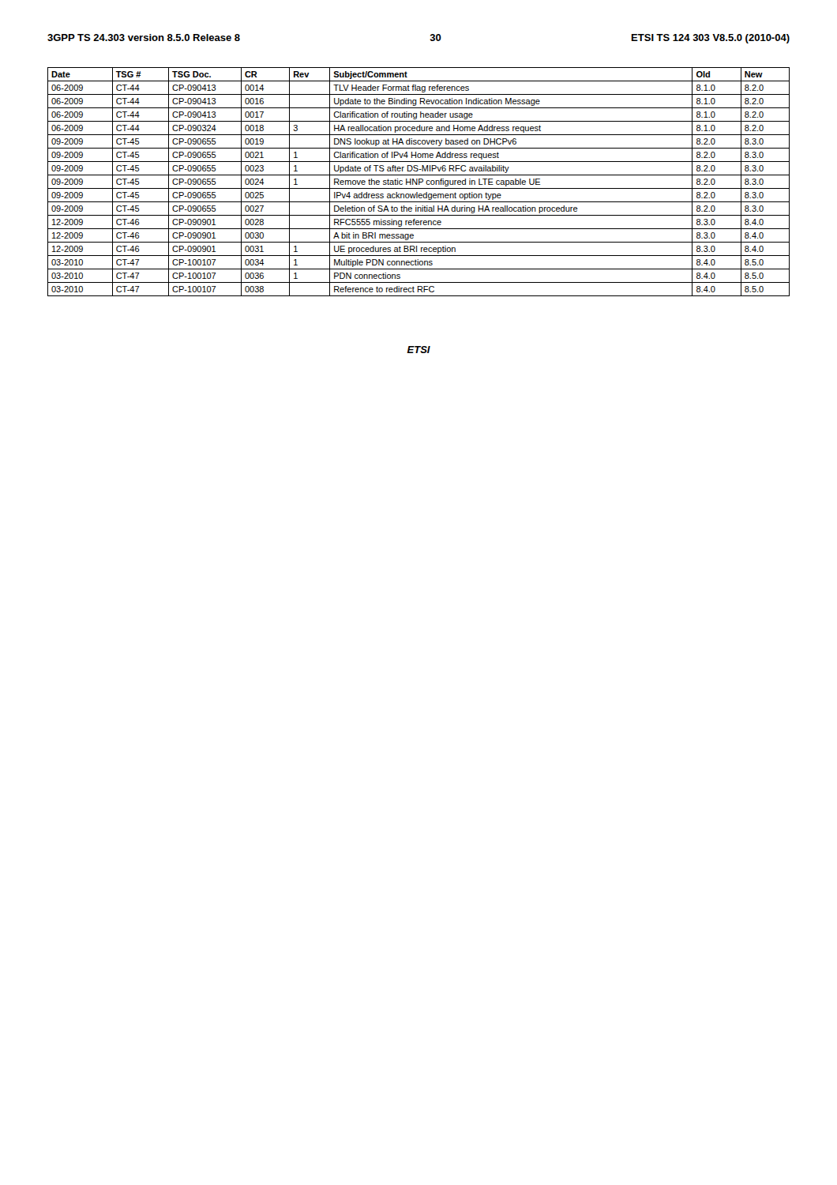3GPP TS 24.303 version 8.5.0 Release 8
30
ETSI TS 124 303 V8.5.0 (2010-04)
| Date | TSG # | TSG Doc. | CR | Rev | Subject/Comment | Old | New |
| --- | --- | --- | --- | --- | --- | --- | --- |
| 06-2009 | CT-44 | CP-090413 | 0014 | | TLV Header Format flag references | 8.1.0 | 8.2.0 |
| 06-2009 | CT-44 | CP-090413 | 0016 | | Update to the Binding Revocation Indication Message | 8.1.0 | 8.2.0 |
| 06-2009 | CT-44 | CP-090413 | 0017 | | Clarification of routing header usage | 8.1.0 | 8.2.0 |
| 06-2009 | CT-44 | CP-090324 | 0018 | 3 | HA reallocation procedure and Home Address request | 8.1.0 | 8.2.0 |
| 09-2009 | CT-45 | CP-090655 | 0019 | | DNS lookup at HA discovery based on DHCPv6 | 8.2.0 | 8.3.0 |
| 09-2009 | CT-45 | CP-090655 | 0021 | 1 | Clarification of IPv4 Home Address request | 8.2.0 | 8.3.0 |
| 09-2009 | CT-45 | CP-090655 | 0023 | 1 | Update of TS after DS-MIPv6 RFC availability | 8.2.0 | 8.3.0 |
| 09-2009 | CT-45 | CP-090655 | 0024 | 1 | Remove the static HNP configured in LTE capable UE | 8.2.0 | 8.3.0 |
| 09-2009 | CT-45 | CP-090655 | 0025 | | IPv4 address acknowledgement option type | 8.2.0 | 8.3.0 |
| 09-2009 | CT-45 | CP-090655 | 0027 | | Deletion of SA to the initial HA during HA reallocation procedure | 8.2.0 | 8.3.0 |
| 12-2009 | CT-46 | CP-090901 | 0028 | | RFC5555 missing reference | 8.3.0 | 8.4.0 |
| 12-2009 | CT-46 | CP-090901 | 0030 | | A bit in BRI message | 8.3.0 | 8.4.0 |
| 12-2009 | CT-46 | CP-090901 | 0031 | 1 | UE procedures at BRI reception | 8.3.0 | 8.4.0 |
| 03-2010 | CT-47 | CP-100107 | 0034 | 1 | Multiple PDN connections | 8.4.0 | 8.5.0 |
| 03-2010 | CT-47 | CP-100107 | 0036 | 1 | PDN connections | 8.4.0 | 8.5.0 |
| 03-2010 | CT-47 | CP-100107 | 0038 | | Reference to redirect RFC | 8.4.0 | 8.5.0 |
ETSI